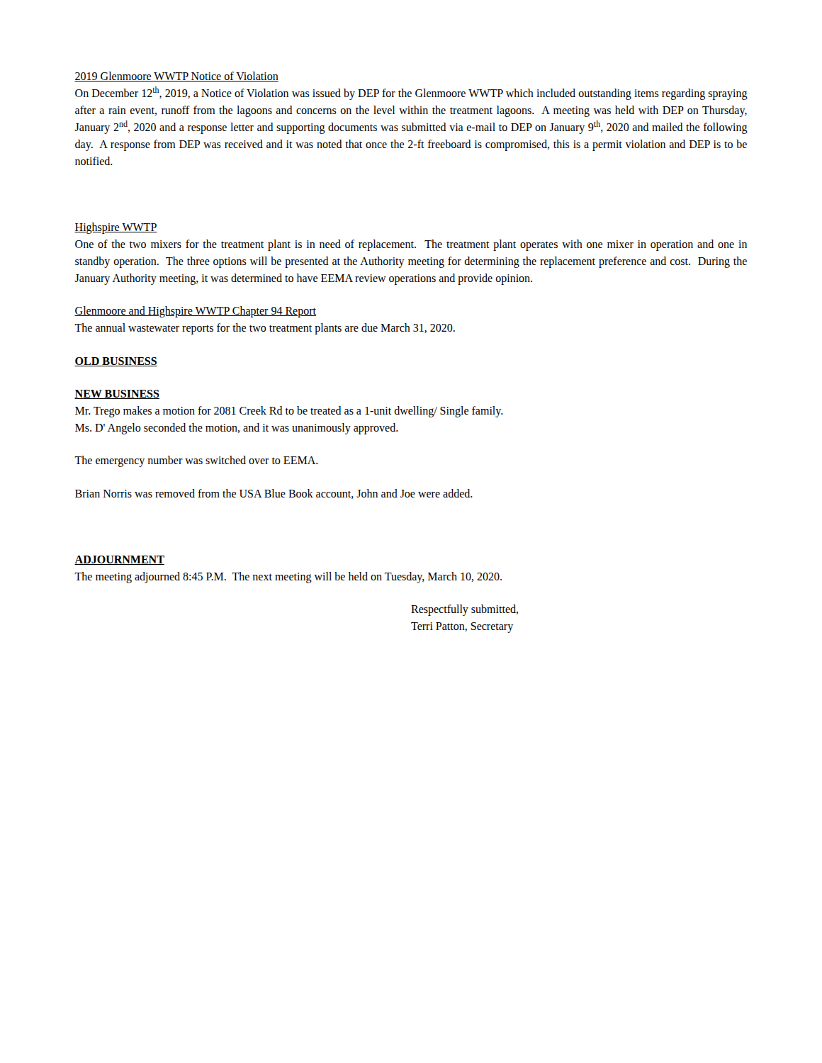2019 Glenmoore WWTP Notice of Violation
On December 12th, 2019, a Notice of Violation was issued by DEP for the Glenmoore WWTP which included outstanding items regarding spraying after a rain event, runoff from the lagoons and concerns on the level within the treatment lagoons. A meeting was held with DEP on Thursday, January 2nd, 2020 and a response letter and supporting documents was submitted via e-mail to DEP on January 9th, 2020 and mailed the following day. A response from DEP was received and it was noted that once the 2-ft freeboard is compromised, this is a permit violation and DEP is to be notified.
Highspire WWTP
One of the two mixers for the treatment plant is in need of replacement. The treatment plant operates with one mixer in operation and one in standby operation. The three options will be presented at the Authority meeting for determining the replacement preference and cost. During the January Authority meeting, it was determined to have EEMA review operations and provide opinion.
Glenmoore and Highspire WWTP Chapter 94 Report
The annual wastewater reports for the two treatment plants are due March 31, 2020.
OLD BUSINESS
NEW BUSINESS
Mr. Trego makes a motion for 2081 Creek Rd to be treated as a 1-unit dwelling/ Single family.
Ms. D' Angelo seconded the motion, and it was unanimously approved.
The emergency number was switched over to EEMA.
Brian Norris was removed from the USA Blue Book account, John and Joe were added.
ADJOURNMENT
The meeting adjourned 8:45 P.M. The next meeting will be held on Tuesday, March 10, 2020.
Respectfully submitted,
Terri Patton, Secretary